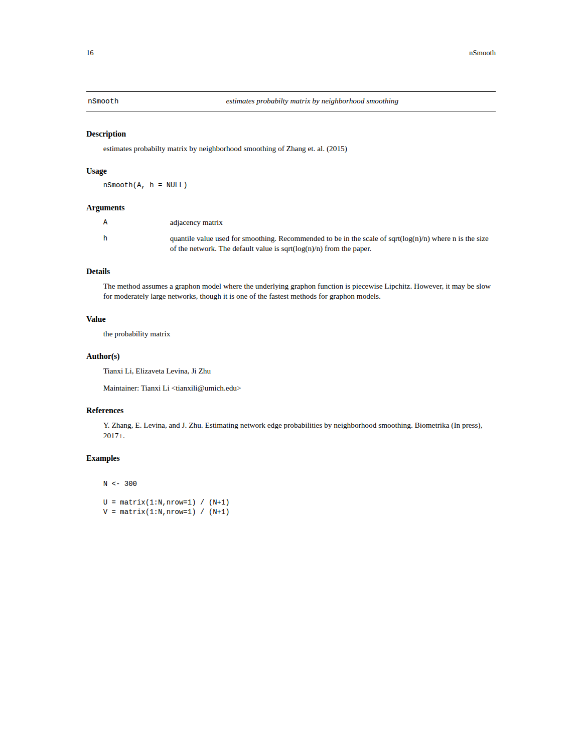16 nSmooth
nSmooth
estimates probabilty matrix by neighborhood smoothing
Description
estimates probabilty matrix by neighborhood smoothing of Zhang et. al. (2015)
Usage
nSmooth(A, h = NULL)
Arguments
A
adjacency matrix
h
quantile value used for smoothing. Recommended to be in the scale of sqrt(log(n)/n) where n is the size of the network. The default value is sqrt(log(n)/n) from the paper.
Details
The method assumes a graphon model where the underlying graphon function is piecewise Lipchitz. However, it may be slow for moderately large networks, though it is one of the fastest methods for graphon models.
Value
the probability matrix
Author(s)
Tianxi Li, Elizaveta Levina, Ji Zhu
Maintainer: Tianxi Li <tianxili@umich.edu>
References
Y. Zhang, E. Levina, and J. Zhu. Estimating network edge probabilities by neighborhood smoothing. Biometrika (In press), 2017+.
Examples
N <- 300

U = matrix(1:N,nrow=1) / (N+1)
V = matrix(1:N,nrow=1) / (N+1)